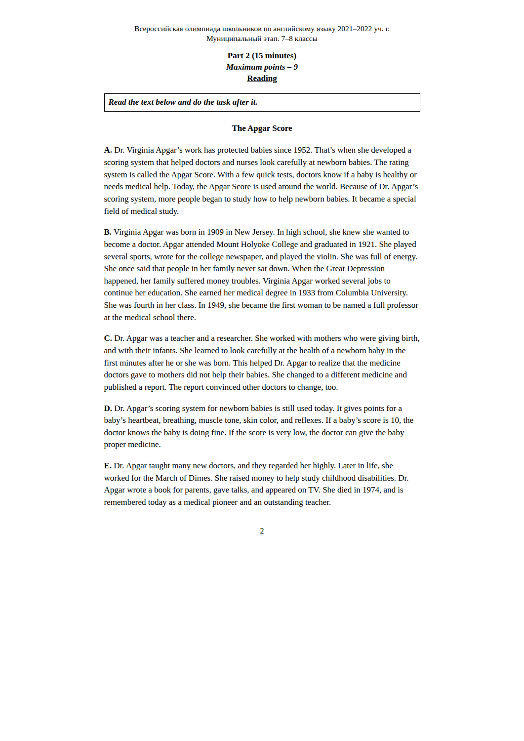Всероссийская олимпиада школьников по английскому языку 2021–2022 уч. г.
Муниципальный этап. 7–8 классы
Part 2 (15 minutes)
Maximum points – 9
Reading
Read the text below and do the task after it.
The Apgar Score
A. Dr. Virginia Apgar’s work has protected babies since 1952. That’s when she developed a scoring system that helped doctors and nurses look carefully at newborn babies. The rating system is called the Apgar Score. With a few quick tests, doctors know if a baby is healthy or needs medical help. Today, the Apgar Score is used around the world. Because of Dr. Apgar’s scoring system, more people began to study how to help newborn babies. It became a special field of medical study.
B. Virginia Apgar was born in 1909 in New Jersey. In high school, she knew she wanted to become a doctor. Apgar attended Mount Holyoke College and graduated in 1921. She played several sports, wrote for the college newspaper, and played the violin. She was full of energy. She once said that people in her family never sat down. When the Great Depression happened, her family suffered money troubles. Virginia Apgar worked several jobs to continue her education. She earned her medical degree in 1933 from Columbia University. She was fourth in her class. In 1949, she became the first woman to be named a full professor at the medical school there.
C. Dr. Apgar was a teacher and a researcher. She worked with mothers who were giving birth, and with their infants. She learned to look carefully at the health of a newborn baby in the first minutes after he or she was born. This helped Dr. Apgar to realize that the medicine doctors gave to mothers did not help their babies. She changed to a different medicine and published a report. The report convinced other doctors to change, too.
D. Dr. Apgar’s scoring system for newborn babies is still used today. It gives points for a baby’s heartbeat, breathing, muscle tone, skin color, and reflexes. If a baby’s score is 10, the doctor knows the baby is doing fine. If the score is very low, the doctor can give the baby proper medicine.
E. Dr. Apgar taught many new doctors, and they regarded her highly. Later in life, she worked for the March of Dimes. She raised money to help study childhood disabilities. Dr. Apgar wrote a book for parents, gave talks, and appeared on TV. She died in 1974, and is remembered today as a medical pioneer and an outstanding teacher.
2